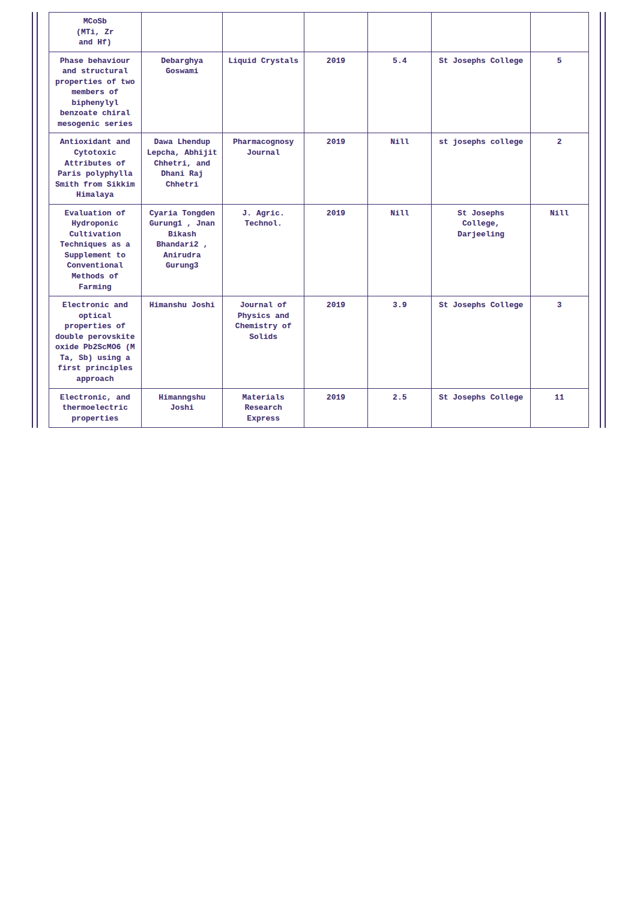| MCoSb (MTi, Zr and Hf) | | | | | | |
| Phase behaviour and structural properties of two members of biphenylyl benzoate chiral mesogenic series | Debarghya Goswami | Liquid Crystals | 2019 | 5.4 | St Josephs College | 5 |
| Antioxidant and Cytotoxic Attributes of Paris polyphylla Smith from Sikkim Himalaya | Dawa Lhendup Lepcha, Abhijit Chhetri, and Dhani Raj Chhetri | Pharmacognosy Journal | 2019 | Nill | st josephs college | 2 |
| Evaluation of Hydroponic Cultivation Techniques as a Supplement to Conventional Methods of Farming | Cyaria Tongden Gurung1 , Jnan Bikash Bhandari2 , Anirudra Gurung3 | J. Agric. Technol. | 2019 | Nill | St Josephs College, Darjeeling | Nill |
| Electronic and optical properties of double perovskite oxide Pb2ScMO6 (M Ta, Sb) using a first principles approach | Himanshu Joshi | Journal of Physics and Chemistry of Solids | 2019 | 3.9 | St Josephs College | 3 |
| Electronic, and thermoelectric properties | Himanngshu Joshi | Materials Research Express | 2019 | 2.5 | St Josephs College | 11 |